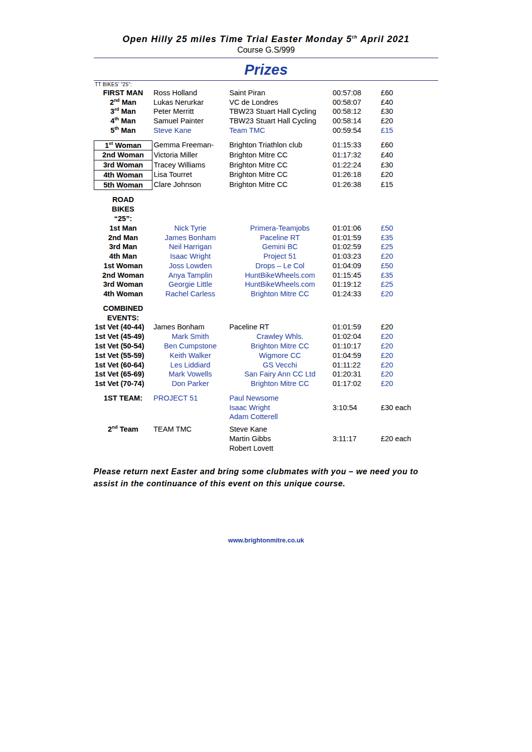Open Hilly 25 miles Time Trial Easter Monday 5th April 2021
Course G.S/999
Prizes
| TT BIKES’ “25”: |
| FIRST MAN | Ross Holland | Saint Piran | 00:57:08 | £60 |
| 2 nd Man | Lukas Nerurkar | VC de Londres | 00:58:07 | £40 |
| 3 rd Man | Peter Merritt | TBW23 Stuart Hall Cycling | 00:58:12 | £30 |
| 4 th Man | Samuel Painter | TBW23 Stuart Hall Cycling | 00:58:14 | £20 |
| 5 th Man | Steve Kane | Team TMC | 00:59:54 | £15 |
| 1 st Woman | Gemma Freeman- | Brighton Triathlon club | 01:15:33 | £60 |
| 2nd Woman | Victoria Miller | Brighton Mitre CC | 01:17:32 | £40 |
| 3rd Woman | Tracey Williams | Brighton Mitre CC | 01:22:24 | £30 |
| 4th Woman | Lisa Tourret | Brighton Mitre CC | 01:26:18 | £20 |
| 5th Woman | Clare Johnson | Brighton Mitre CC | 01:26:38 | £15 |
| ROAD BIKES “25”: | | | | |
| 1st Man | Nick Tyrie | Primera-Teamjobs | 01:01:06 | £50 |
| 2nd Man | James Bonham | Paceline RT | 01:01:59 | £35 |
| 3rd Man | Neil Harrigan | Gemini BC | 01:02:59 | £25 |
| 4th Man | Isaac Wright | Project 51 | 01:03:23 | £20 |
| 1st Woman | Joss Lowden | Drops – Le Col | 01:04:09 | £50 |
| 2nd Woman | Anya Tamplin | HuntBikeWheels.com | 01:15:45 | £35 |
| 3rd Woman | Georgie Little | HuntBikeWheels.com | 01:19:12 | £25 |
| 4th Woman | Rachel Carless | Brighton Mitre CC | 01:24:33 | £20 |
| COMBINED EVENTS: | | | | |
| 1st Vet (40-44) | James Bonham | Paceline RT | 01:01:59 | £20 |
| 1st Vet (45-49) | Mark Smith | Crawley Whls. | 01:02:04 | £20 |
| 1st Vet (50-54) | Ben Cumpstone | Brighton Mitre CC | 01:10:17 | £20 |
| 1st Vet (55-59) | Keith Walker | Wigmore CC | 01:04:59 | £20 |
| 1st Vet (60-64) | Les Liddiard | GS Vecchi | 01:11:22 | £20 |
| 1st Vet (65-69) | Mark Vowells | San Fairy Ann CC Ltd | 01:20:31 | £20 |
| 1st Vet (70-74) | Don Parker | Brighton Mitre CC | 01:17:02 | £20 |
| 1ST TEAM: | PROJECT 51 | Paul Newsome | | |
| | | Isaac Wright | 3:10:54 | £30 each |
| | | Adam Cotterell | | |
| 2 nd Team | TEAM TMC | Steve Kane | | |
| | | Martin Gibbs | 3:11:17 | £20 each |
| | | Robert Lovett | | |
Please return next Easter and bring some clubmates with you – we need you to assist in the continuance of this event on this unique course.
www.brightonmitre.co.uk